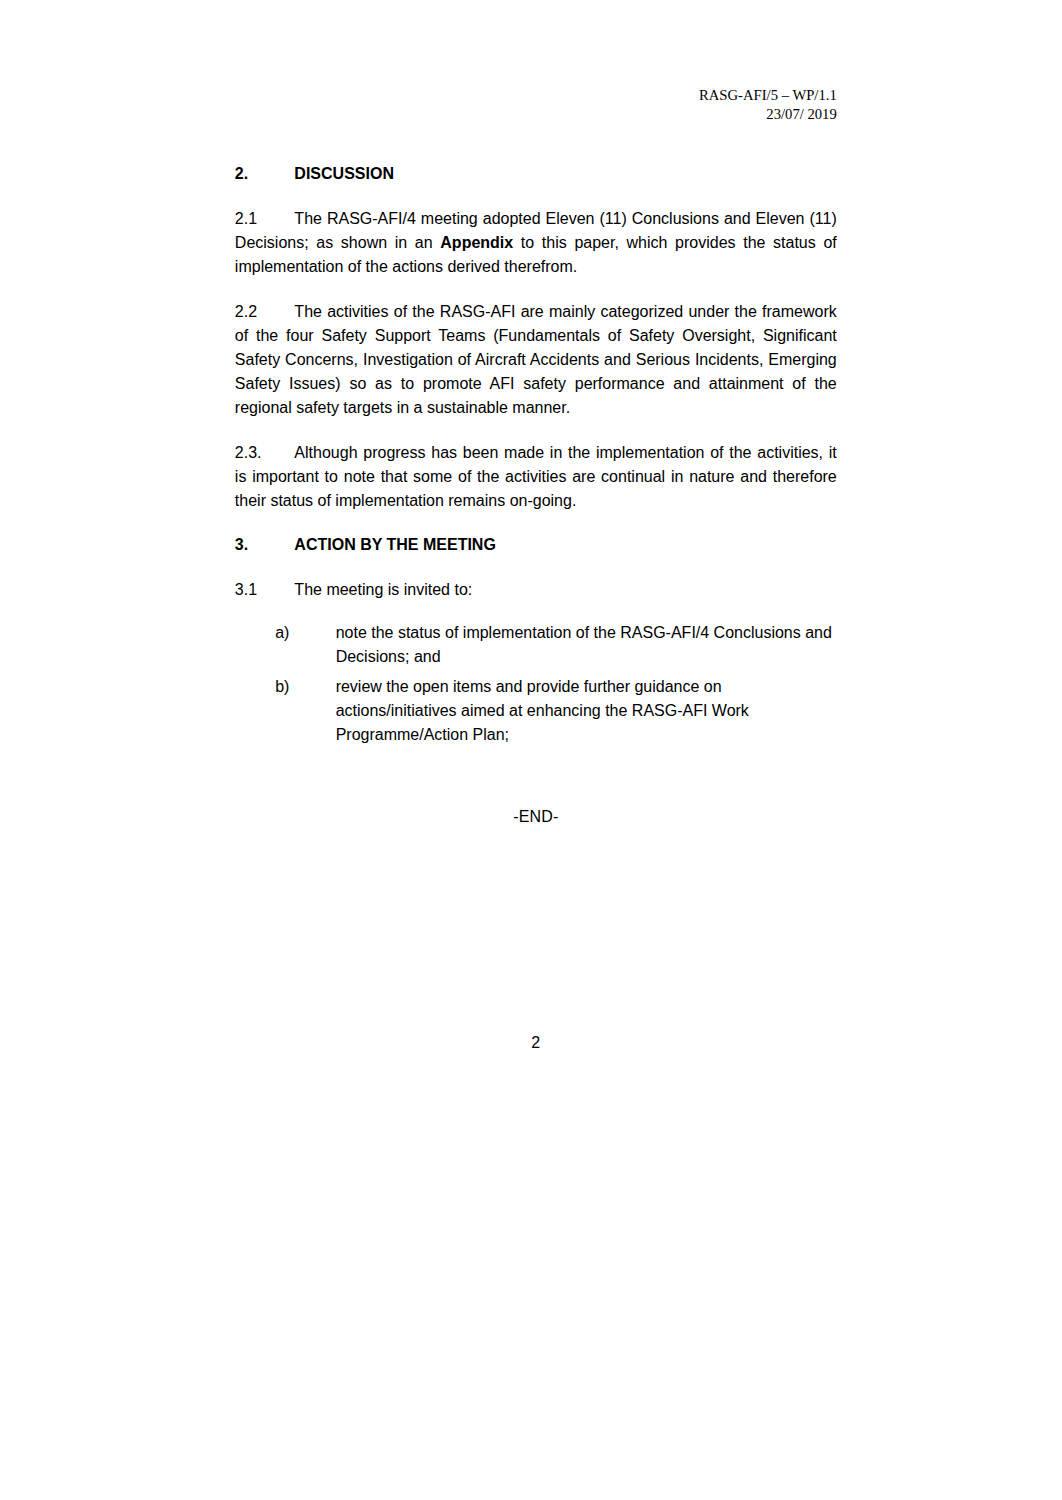RASG-AFI/5 – WP/1.1
23/07/ 2019
2. DISCUSSION
2.1 The RASG-AFI/4 meeting adopted Eleven (11) Conclusions and Eleven (11) Decisions; as shown in an Appendix to this paper, which provides the status of implementation of the actions derived therefrom.
2.2 The activities of the RASG-AFI are mainly categorized under the framework of the four Safety Support Teams (Fundamentals of Safety Oversight, Significant Safety Concerns, Investigation of Aircraft Accidents and Serious Incidents, Emerging Safety Issues) so as to promote AFI safety performance and attainment of the regional safety targets in a sustainable manner.
2.3. Although progress has been made in the implementation of the activities, it is important to note that some of the activities are continual in nature and therefore their status of implementation remains on-going.
3. ACTION BY THE MEETING
3.1 The meeting is invited to:
a) note the status of implementation of the RASG-AFI/4 Conclusions and Decisions; and
b) review the open items and provide further guidance on actions/initiatives aimed at enhancing the RASG-AFI Work Programme/Action Plan;
-END-
2